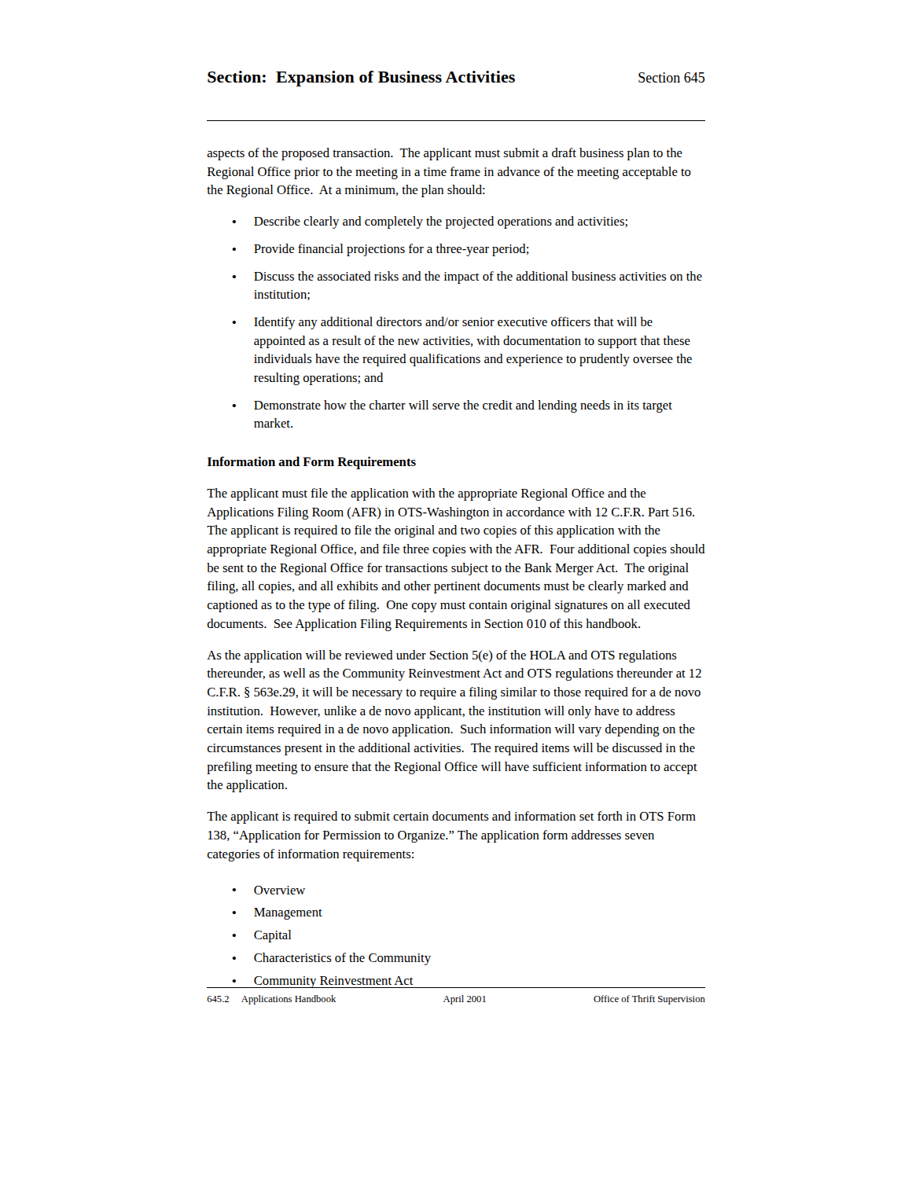Section: Expansion of Business Activities
Section 645
aspects of the proposed transaction. The applicant must submit a draft business plan to the Regional Office prior to the meeting in a time frame in advance of the meeting acceptable to the Regional Office. At a minimum, the plan should:
Describe clearly and completely the projected operations and activities;
Provide financial projections for a three-year period;
Discuss the associated risks and the impact of the additional business activities on the institution;
Identify any additional directors and/or senior executive officers that will be appointed as a result of the new activities, with documentation to support that these individuals have the required qualifications and experience to prudently oversee the resulting operations; and
Demonstrate how the charter will serve the credit and lending needs in its target market.
Information and Form Requirements
The applicant must file the application with the appropriate Regional Office and the Applications Filing Room (AFR) in OTS-Washington in accordance with 12 C.F.R. Part 516. The applicant is required to file the original and two copies of this application with the appropriate Regional Office, and file three copies with the AFR. Four additional copies should be sent to the Regional Office for transactions subject to the Bank Merger Act. The original filing, all copies, and all exhibits and other pertinent documents must be clearly marked and captioned as to the type of filing. One copy must contain original signatures on all executed documents. See Application Filing Requirements in Section 010 of this handbook.
As the application will be reviewed under Section 5(e) of the HOLA and OTS regulations thereunder, as well as the Community Reinvestment Act and OTS regulations thereunder at 12 C.F.R. § 563e.29, it will be necessary to require a filing similar to those required for a de novo institution. However, unlike a de novo applicant, the institution will only have to address certain items required in a de novo application. Such information will vary depending on the circumstances present in the additional activities. The required items will be discussed in the prefiling meeting to ensure that the Regional Office will have sufficient information to accept the application.
The applicant is required to submit certain documents and information set forth in OTS Form 138, “Application for Permission to Organize.” The application form addresses seven categories of information requirements:
Overview
Management
Capital
Characteristics of the Community
Community Reinvestment Act
645.2 Applications Handbook
April 2001
Office of Thrift Supervision